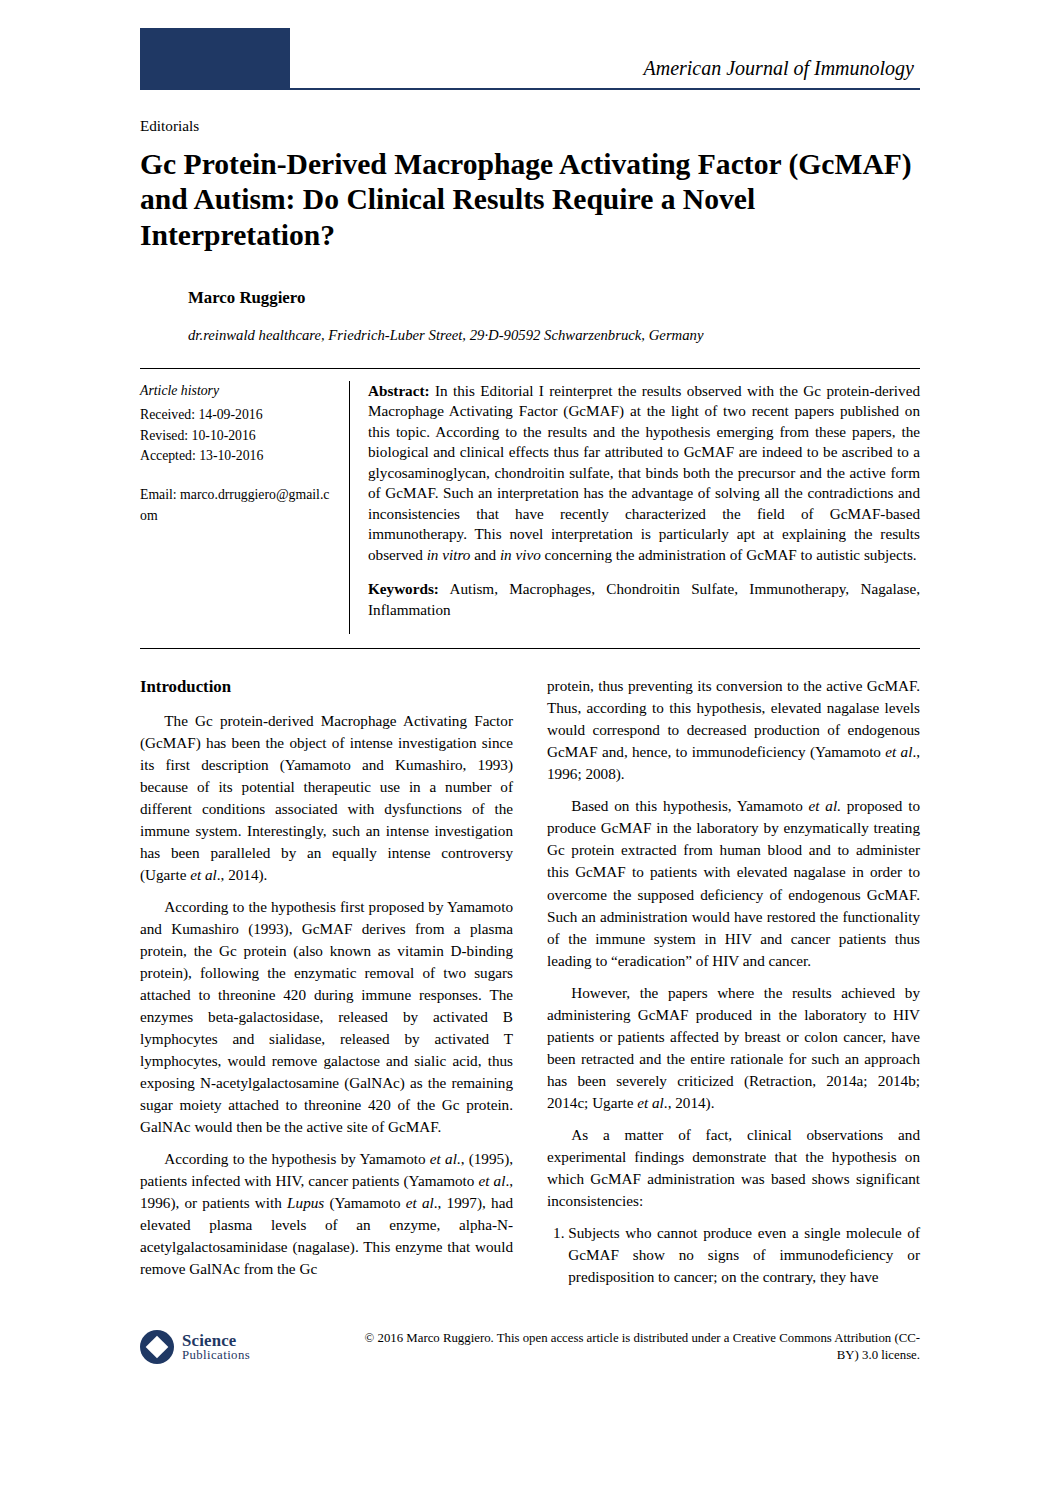American Journal of Immunology
Editorials
Gc Protein-Derived Macrophage Activating Factor (GcMAF) and Autism: Do Clinical Results Require a Novel Interpretation?
Marco Ruggiero
dr.reinwald healthcare, Friedrich-Luber Street, 29·D-90592 Schwarzenbruck, Germany
Article history
Received: 14-09-2016
Revised: 10-10-2016
Accepted: 13-10-2016
Email: marco.drruggiero@gmail.com
Abstract: In this Editorial I reinterpret the results observed with the Gc protein-derived Macrophage Activating Factor (GcMAF) at the light of two recent papers published on this topic. According to the results and the hypothesis emerging from these papers, the biological and clinical effects thus far attributed to GcMAF are indeed to be ascribed to a glycosaminoglycan, chondroitin sulfate, that binds both the precursor and the active form of GcMAF. Such an interpretation has the advantage of solving all the contradictions and inconsistencies that have recently characterized the field of GcMAF-based immunotherapy. This novel interpretation is particularly apt at explaining the results observed in vitro and in vivo concerning the administration of GcMAF to autistic subjects.
Keywords: Autism, Macrophages, Chondroitin Sulfate, Immunotherapy, Nagalase, Inflammation
Introduction
The Gc protein-derived Macrophage Activating Factor (GcMAF) has been the object of intense investigation since its first description (Yamamoto and Kumashiro, 1993) because of its potential therapeutic use in a number of different conditions associated with dysfunctions of the immune system. Interestingly, such an intense investigation has been paralleled by an equally intense controversy (Ugarte et al., 2014).
According to the hypothesis first proposed by Yamamoto and Kumashiro (1993), GcMAF derives from a plasma protein, the Gc protein (also known as vitamin D-binding protein), following the enzymatic removal of two sugars attached to threonine 420 during immune responses. The enzymes beta-galactosidase, released by activated B lymphocytes and sialidase, released by activated T lymphocytes, would remove galactose and sialic acid, thus exposing N-acetylgalactosamine (GalNAc) as the remaining sugar moiety attached to threonine 420 of the Gc protein. GalNAc would then be the active site of GcMAF.
According to the hypothesis by Yamamoto et al., (1995), patients infected with HIV, cancer patients (Yamamoto et al., 1996), or patients with Lupus (Yamamoto et al., 1997), had elevated plasma levels of an enzyme, alpha-N-acetylgalactosaminidase (nagalase). This enzyme that would remove GalNAc from the Gc
protein, thus preventing its conversion to the active GcMAF. Thus, according to this hypothesis, elevated nagalase levels would correspond to decreased production of endogenous GcMAF and, hence, to immunodeficiency (Yamamoto et al., 1996; 2008).
Based on this hypothesis, Yamamoto et al. proposed to produce GcMAF in the laboratory by enzymatically treating Gc protein extracted from human blood and to administer this GcMAF to patients with elevated nagalase in order to overcome the supposed deficiency of endogenous GcMAF. Such an administration would have restored the functionality of the immune system in HIV and cancer patients thus leading to “eradication” of HIV and cancer.
However, the papers where the results achieved by administering GcMAF produced in the laboratory to HIV patients or patients affected by breast or colon cancer, have been retracted and the entire rationale for such an approach has been severely criticized (Retraction, 2014a; 2014b; 2014c; Ugarte et al., 2014).
As a matter of fact, clinical observations and experimental findings demonstrate that the hypothesis on which GcMAF administration was based shows significant inconsistencies:
Subjects who cannot produce even a single molecule of GcMAF show no signs of immunodeficiency or predisposition to cancer; on the contrary, they have
Science
Publications
© 2016 Marco Ruggiero. This open access article is distributed under a Creative Commons Attribution (CC-BY) 3.0 license.